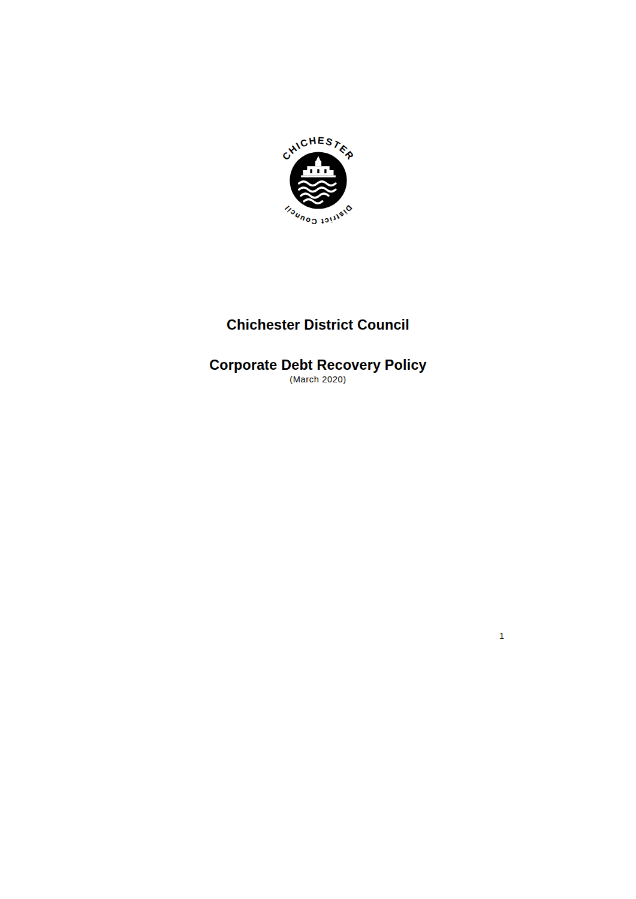CHICHESTER District Council
Chichester District Council
Corporate Debt Recovery Policy
(March 2020)
1